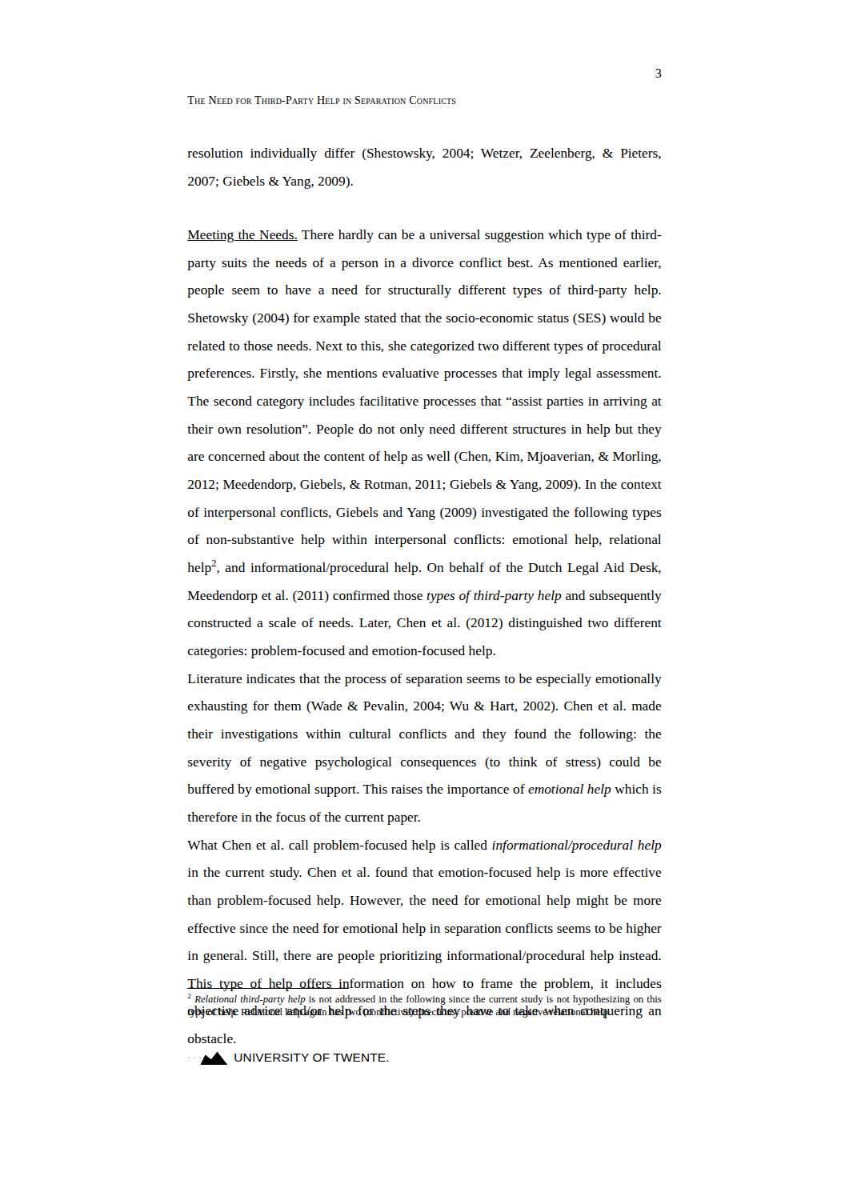3
The Need for Third-Party Help in Separation Conflicts
resolution individually differ (Shestowsky, 2004; Wetzer, Zeelenberg, & Pieters, 2007; Giebels & Yang, 2009).
Meeting the Needs. There hardly can be a universal suggestion which type of third-party suits the needs of a person in a divorce conflict best. As mentioned earlier, people seem to have a need for structurally different types of third-party help. Shetowsky (2004) for example stated that the socio-economic status (SES) would be related to those needs. Next to this, she categorized two different types of procedural preferences. Firstly, she mentions evaluative processes that imply legal assessment. The second category includes facilitative processes that “assist parties in arriving at their own resolution”. People do not only need different structures in help but they are concerned about the content of help as well (Chen, Kim, Mjoaverian, & Morling, 2012; Meedendorp, Giebels, & Rotman, 2011; Giebels & Yang, 2009). In the context of interpersonal conflicts, Giebels and Yang (2009) investigated the following types of non-substantive help within interpersonal conflicts: emotional help, relational help2, and informational/procedural help. On behalf of the Dutch Legal Aid Desk, Meedendorp et al. (2011) confirmed those types of third-party help and subsequently constructed a scale of needs. Later, Chen et al. (2012) distinguished two different categories: problem-focused and emotion-focused help.
Literature indicates that the process of separation seems to be especially emotionally exhausting for them (Wade & Pevalin, 2004; Wu & Hart, 2002). Chen et al. made their investigations within cultural conflicts and they found the following: the severity of negative psychological consequences (to think of stress) could be buffered by emotional support. This raises the importance of emotional help which is therefore in the focus of the current paper.
What Chen et al. call problem-focused help is called informational/procedural help in the current study. Chen et al. found that emotion-focused help is more effective than problem-focused help. However, the need for emotional help might be more effective since the need for emotional help in separation conflicts seems to be higher in general. Still, there are people prioritizing informational/procedural help instead. This type of help offers information on how to frame the problem, it includes objective advice and/or help for the steps they have to take when conquering an obstacle.
2 Relational third-party help is not addressed in the following since the current study is not hypothesizing on this type of help. Relational help again has two (conflictive) directions: positive and negative relational help.
· · ·
UNIVERSITY OF TWENTE.